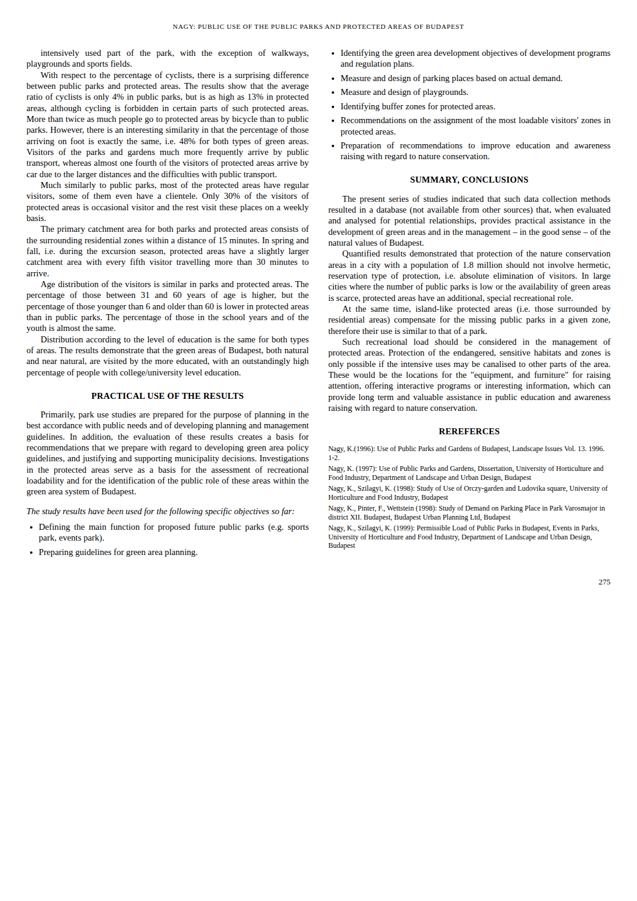NAGY: PUBLIC USE OF THE PUBLIC PARKS AND PROTECTED AREAS OF BUDAPEST
intensively used part of the park, with the exception of walkways, playgrounds and sports fields.
With respect to the percentage of cyclists, there is a surprising difference between public parks and protected areas. The results show that the average ratio of cyclists is only 4% in public parks, but is as high as 13% in protected areas, although cycling is forbidden in certain parts of such protected areas. More than twice as much people go to protected areas by bicycle than to public parks. However, there is an interesting similarity in that the percentage of those arriving on foot is exactly the same, i.e. 48% for both types of green areas. Visitors of the parks and gardens much more frequently arrive by public transport, whereas almost one fourth of the visitors of protected areas arrive by car due to the larger distances and the difficulties with public transport.
Much similarly to public parks, most of the protected areas have regular visitors, some of them even have a clientele. Only 30% of the visitors of protected areas is occasional visitor and the rest visit these places on a weekly basis.
The primary catchment area for both parks and protected areas consists of the surrounding residential zones within a distance of 15 minutes. In spring and fall, i.e. during the excursion season, protected areas have a slightly larger catchment area with every fifth visitor travelling more than 30 minutes to arrive.
Age distribution of the visitors is similar in parks and protected areas. The percentage of those between 31 and 60 years of age is higher, but the percentage of those younger than 6 and older than 60 is lower in protected areas than in public parks. The percentage of those in the school years and of the youth is almost the same.
Distribution according to the level of education is the same for both types of areas. The results demonstrate that the green areas of Budapest, both natural and near natural, are visited by the more educated, with an outstandingly high percentage of people with college/university level education.
Practical Use of the Results
Primarily, park use studies are prepared for the purpose of planning in the best accordance with public needs and of developing planning and management guidelines. In addition, the evaluation of these results creates a basis for recommendations that we prepare with regard to developing green area policy guidelines, and justifying and supporting municipality decisions. Investigations in the protected areas serve as a basis for the assessment of recreational loadability and for the identification of the public role of these areas within the green area system of Budapest.
The study results have been used for the following specific objectives so far:
Defining the main function for proposed future public parks (e.g. sports park, events park).
Preparing guidelines for green area planning.
Identifying the green area development objectives of development programs and regulation plans.
Measure and design of parking places based on actual demand.
Measure and design of playgrounds.
Identifying buffer zones for protected areas.
Recommendations on the assignment of the most loadable visitors' zones in protected areas.
Preparation of recommendations to improve education and awareness raising with regard to nature conservation.
Summary, Conclusions
The present series of studies indicated that such data collection methods resulted in a database (not available from other sources) that, when evaluated and analysed for potential relationships, provides practical assistance in the development of green areas and in the management – in the good sense – of the natural values of Budapest.
Quantified results demonstrated that protection of the nature conservation areas in a city with a population of 1.8 million should not involve hermetic, reservation type of protection, i.e. absolute elimination of visitors. In large cities where the number of public parks is low or the availability of green areas is scarce, protected areas have an additional, special recreational role.
At the same time, island-like protected areas (i.e. those surrounded by residential areas) compensate for the missing public parks in a given zone, therefore their use is similar to that of a park.
Such recreational load should be considered in the management of protected areas. Protection of the endangered, sensitive habitats and zones is only possible if the intensive uses may be canalised to other parts of the area. These would be the locations for the "equipment, and furniture" for raising attention, offering interactive programs or interesting information, which can provide long term and valuable assistance in public education and awareness raising with regard to nature conservation.
Rereferces
Nagy, K.(1996): Use of Public Parks and Gardens of Budapest, Landscape Issues Vol. 13. 1996. 1-2.
Nagy, K. (1997): Use of Public Parks and Gardens, Dissertation, University of Horticulture and Food Industry, Department of Landscape and Urban Design, Budapest
Nagy, K., Szilagyi, K. (1998): Study of Use of Orczy-garden and Ludovika square, University of Horticulture and Food Industry, Budapest
Nagy, K., Pinter, F., Wettstein (1998): Study of Demand on Parking Place in Park Varosmajor in district XII. Budapest, Budapest Urban Planning Ltd, Budapest
Nagy, K., Szilagyi, K. (1999): Permissible Load of Public Parks in Budapest, Events in Parks, University of Horticulture and Food Industry, Department of Landscape and Urban Design, Budapest
275